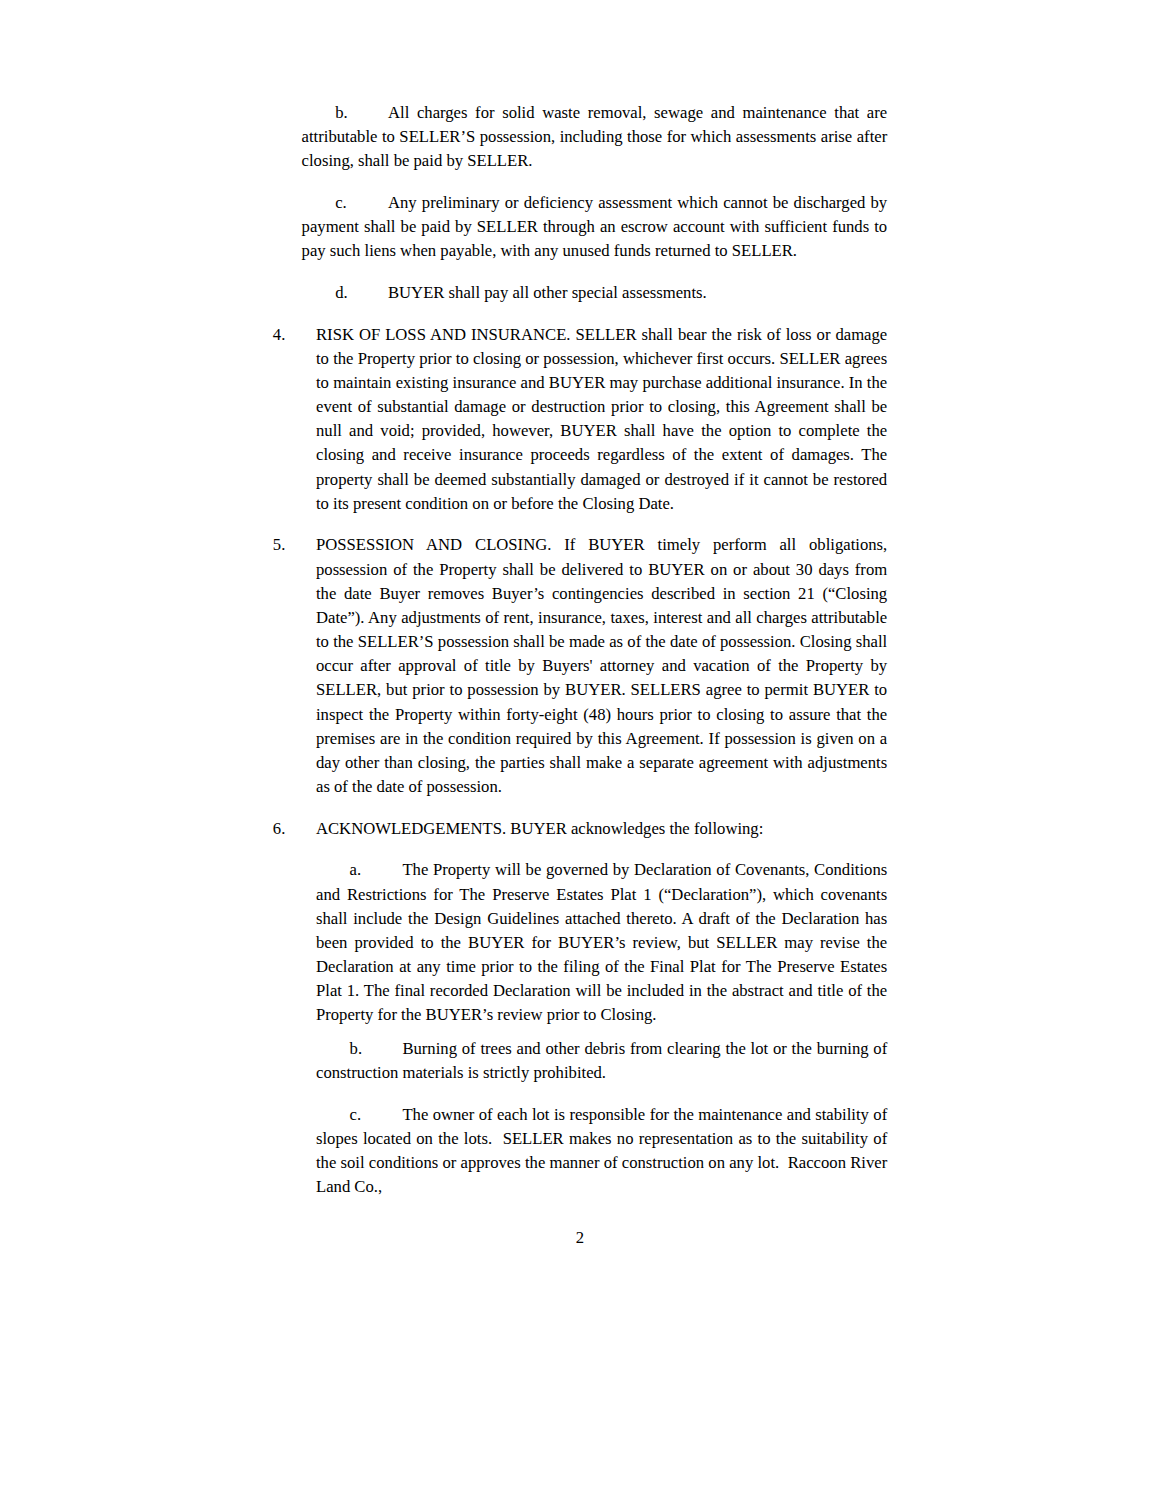b. All charges for solid waste removal, sewage and maintenance that are attributable to SELLER’S possession, including those for which assessments arise after closing, shall be paid by SELLER.
c. Any preliminary or deficiency assessment which cannot be discharged by payment shall be paid by SELLER through an escrow account with sufficient funds to pay such liens when payable, with any unused funds returned to SELLER.
d. BUYER shall pay all other special assessments.
RISK OF LOSS AND INSURANCE. SELLER shall bear the risk of loss or damage to the Property prior to closing or possession, whichever first occurs. SELLER agrees to maintain existing insurance and BUYER may purchase additional insurance. In the event of substantial damage or destruction prior to closing, this Agreement shall be null and void; provided, however, BUYER shall have the option to complete the closing and receive insurance proceeds regardless of the extent of damages. The property shall be deemed substantially damaged or destroyed if it cannot be restored to its present condition on or before the Closing Date.
POSSESSION AND CLOSING. If BUYER timely perform all obligations, possession of the Property shall be delivered to BUYER on or about 30 days from the date Buyer removes Buyer’s contingencies described in section 21 (“Closing Date”). Any adjustments of rent, insurance, taxes, interest and all charges attributable to the SELLER’S possession shall be made as of the date of possession. Closing shall occur after approval of title by Buyers' attorney and vacation of the Property by SELLER, but prior to possession by BUYER. SELLERS agree to permit BUYER to inspect the Property within forty-eight (48) hours prior to closing to assure that the premises are in the condition required by this Agreement. If possession is given on a day other than closing, the parties shall make a separate agreement with adjustments as of the date of possession.
ACKNOWLEDGEMENTS. BUYER acknowledges the following:
a. The Property will be governed by Declaration of Covenants, Conditions and Restrictions for The Preserve Estates Plat 1 (“Declaration”), which covenants shall include the Design Guidelines attached thereto. A draft of the Declaration has been provided to the BUYER for BUYER’s review, but SELLER may revise the Declaration at any time prior to the filing of the Final Plat for The Preserve Estates Plat 1. The final recorded Declaration will be included in the abstract and title of the Property for the BUYER’s review prior to Closing.
b. Burning of trees and other debris from clearing the lot or the burning of construction materials is strictly prohibited.
c. The owner of each lot is responsible for the maintenance and stability of slopes located on the lots. SELLER makes no representation as to the suitability of the soil conditions or approves the manner of construction on any lot. Raccoon River Land Co.,
2